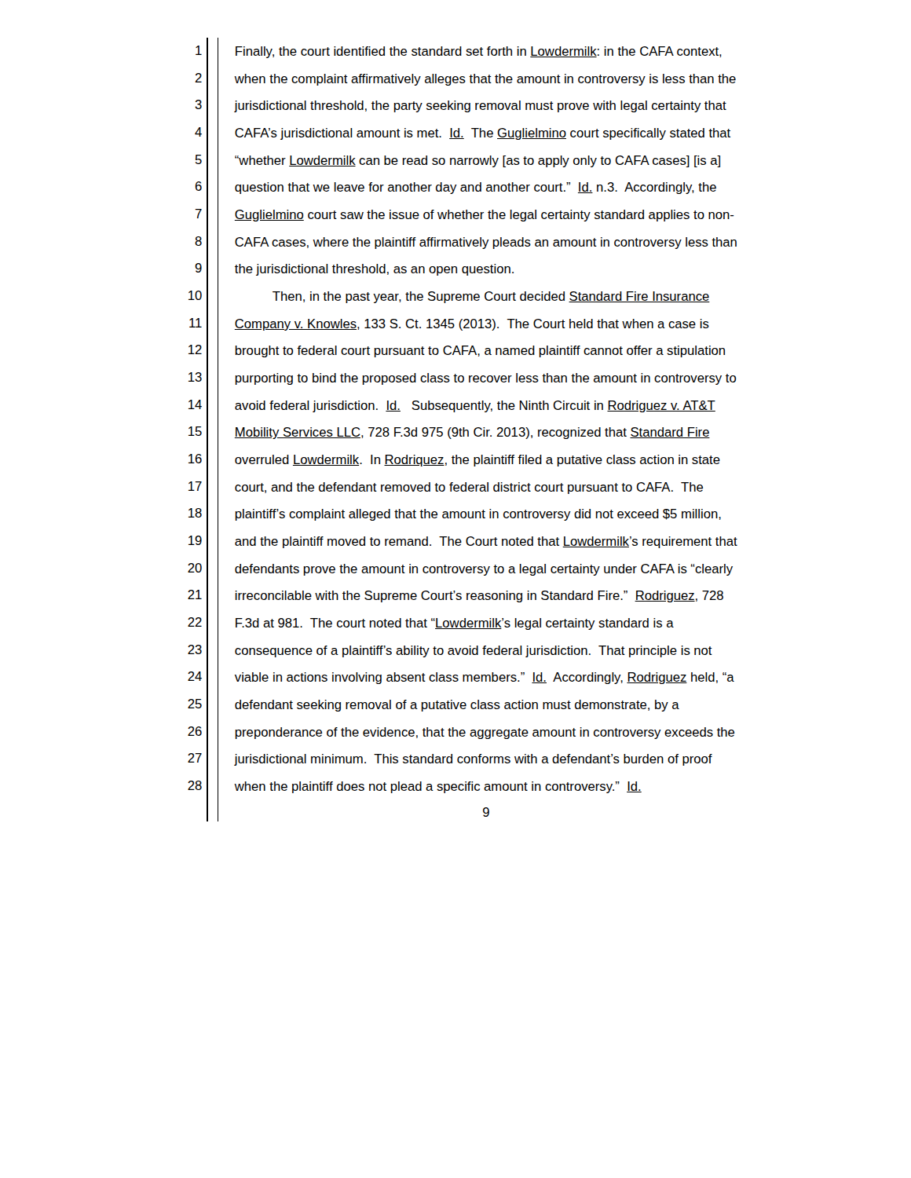| 1 2 3 4 5 6 7 8 9 10 11 12 13 14 15 16 17 18 19 20 21 22 23 24 25 26 27 28 | | Finally, the court identified the standard set forth in Lowdermilk : in the CAFA context, when the complaint affirmatively alleges that the amount in controversy is less than the jurisdictional threshold, the party seeking removal must prove with legal certainty that CAFA’s jurisdictional amount is met. Id. The Guglielmino court specifically stated that “whether Lowdermilk can be read so narrowly [as to apply only to CAFA cases] [is a] question that we leave for another day and another court.” Id. n.3. Accordingly, the Guglielmino court saw the issue of whether the legal certainty standard applies to non-CAFA cases, where the plaintiff affirmatively pleads an amount in controversy less than the jurisdictional threshold, as an open question. Then, in the past year, the Supreme Court decided Standard Fire Insurance Company v. Knowles , 133 S. Ct. 1345 (2013). The Court held that when a case is brought to federal court pursuant to CAFA, a named plaintiff cannot offer a stipulation purporting to bind the proposed class to recover less than the amount in controversy to avoid federal jurisdiction. Id. Subsequently, the Ninth Circuit in Rodriguez v. AT&T Mobility Services LLC , 728 F.3d 975 (9th Cir. 2013), recognized that Standard Fire overruled Lowdermilk . In Rodriquez , the plaintiff filed a putative class action in state court, and the defendant removed to federal district court pursuant to CAFA. The plaintiff’s complaint alleged that the amount in controversy did not exceed $5 million, and the plaintiff moved to remand. The Court noted that Lowdermilk ’s requirement that defendants prove the amount in controversy to a legal certainty under CAFA is “clearly irreconcilable with the Supreme Court’s reasoning in Standard Fire.” Rodriguez , 728 F.3d at 981. The court noted that “ Lowdermilk ’s legal certainty standard is a consequence of a plaintiff’s ability to avoid federal jurisdiction. That principle is not viable in actions involving absent class members.” Id. Accordingly, Rodriguez held, “a defendant seeking removal of a putative class action must demonstrate, by a preponderance of the evidence, that the aggregate amount in controversy exceeds the jurisdictional minimum. This standard conforms with a defendant’s burden of proof when the plaintiff does not plead a specific amount in controversy.” Id. 9 |